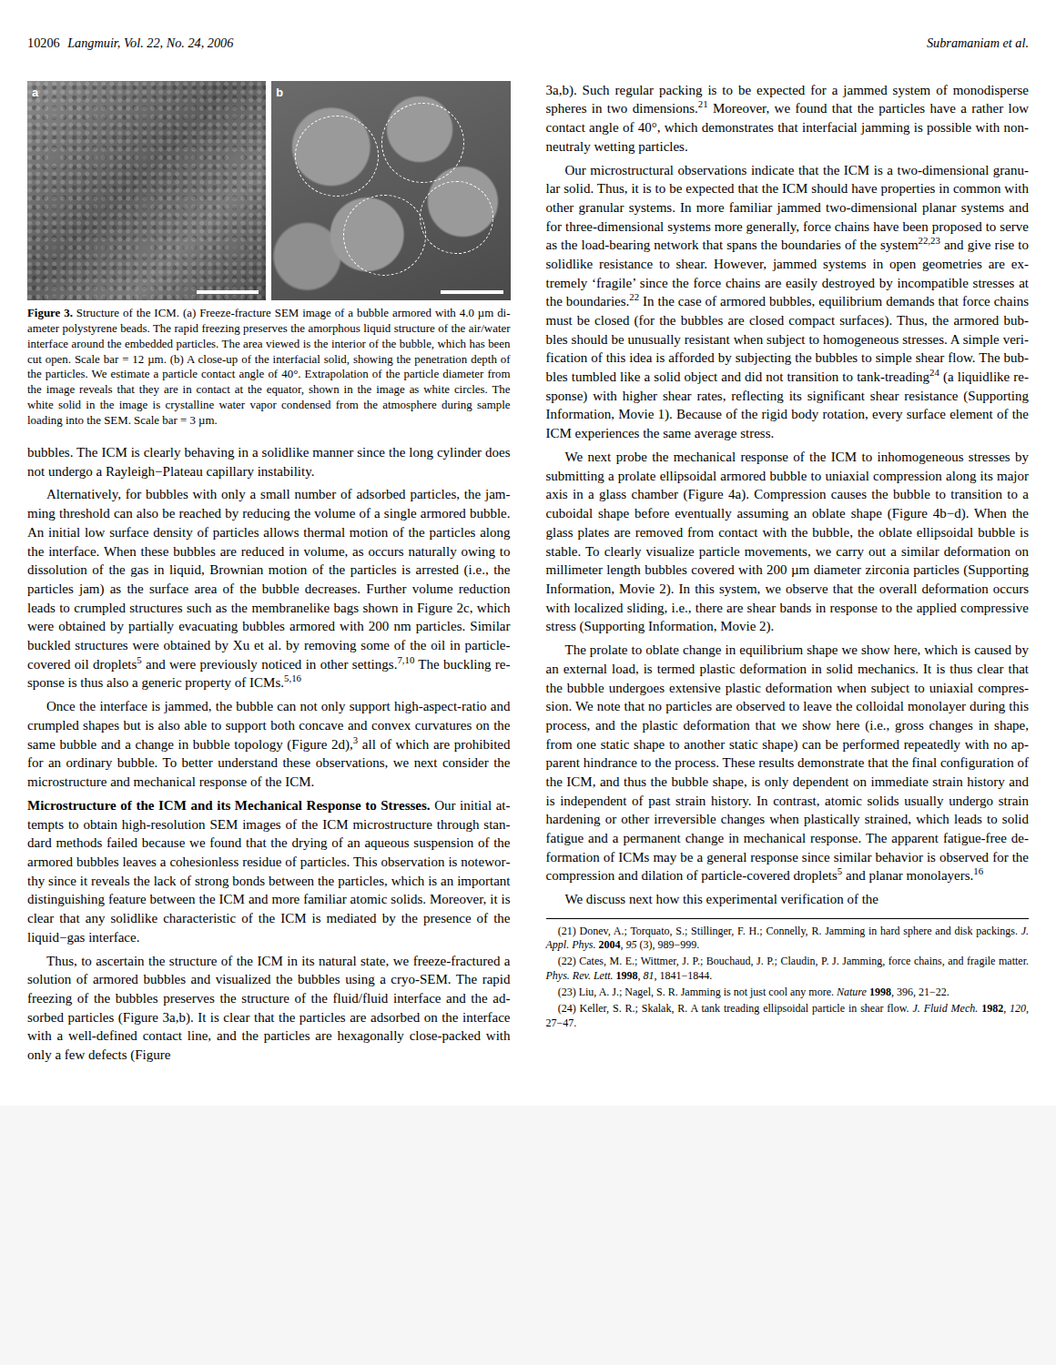10206 Langmuir, Vol. 22, No. 24, 2006
Subramaniam et al.
a
b
Figure 3. Structure of the ICM. (a) Freeze-fracture SEM image of a bubble armored with 4.0 µm diameter polystyrene beads. The rapid freezing preserves the amorphous liquid structure of the air/water interface around the embedded particles. The area viewed is the interior of the bubble, which has been cut open. Scale bar = 12 µm. (b) A close-up of the interfacial solid, showing the penetration depth of the particles. We estimate a particle contact angle of 40°. Extrapolation of the particle diameter from the image reveals that they are in contact at the equator, shown in the image as white circles. The white solid in the image is crystalline water vapor condensed from the atmosphere during sample loading into the SEM. Scale bar = 3 µm.
bubbles. The ICM is clearly behaving in a solidlike manner since the long cylinder does not undergo a Rayleigh−Plateau capillary instability.
Alternatively, for bubbles with only a small number of adsorbed particles, the jamming threshold can also be reached by reducing the volume of a single armored bubble. An initial low surface density of particles allows thermal motion of the particles along the interface. When these bubbles are reduced in volume, as occurs naturally owing to dissolution of the gas in liquid, Brownian motion of the particles is arrested (i.e., the particles jam) as the surface area of the bubble decreases. Further volume reduction leads to crumpled structures such as the membranelike bags shown in Figure 2c, which were obtained by partially evacuating bubbles armored with 200 nm particles. Similar buckled structures were obtained by Xu et al. by removing some of the oil in particle-covered oil droplets5 and were previously noticed in other settings.7,10 The buckling response is thus also a generic property of ICMs.5,16
Once the interface is jammed, the bubble can not only support high-aspect-ratio and crumpled shapes but is also able to support both concave and convex curvatures on the same bubble and a change in bubble topology (Figure 2d),3 all of which are prohibited for an ordinary bubble. To better understand these observations, we next consider the microstructure and mechanical response of the ICM.
Microstructure of the ICM and its Mechanical Response to Stresses.
Our initial attempts to obtain high-resolution SEM images of the ICM microstructure through standard methods failed because we found that the drying of an aqueous suspension of the armored bubbles leaves a cohesionless residue of particles. This observation is noteworthy since it reveals the lack of strong bonds between the particles, which is an important distinguishing feature between the ICM and more familiar atomic solids. Moreover, it is clear that any solidlike characteristic of the ICM is mediated by the presence of the liquid−gas interface.
Thus, to ascertain the structure of the ICM in its natural state, we freeze-fractured a solution of armored bubbles and visualized the bubbles using a cryo-SEM. The rapid freezing of the bubbles preserves the structure of the fluid/fluid interface and the adsorbed particles (Figure 3a,b). It is clear that the particles are adsorbed on the interface with a well-defined contact line, and the particles are hexagonally close-packed with only a few defects (Figure
3a,b). Such regular packing is to be expected for a jammed system of monodisperse spheres in two dimensions.21 Moreover, we found that the particles have a rather low contact angle of 40°, which demonstrates that interfacial jamming is possible with nonneutraly wetting particles.
Our microstructural observations indicate that the ICM is a two-dimensional granular solid. Thus, it is to be expected that the ICM should have properties in common with other granular systems. In more familiar jammed two-dimensional planar systems and for three-dimensional systems more generally, force chains have been proposed to serve as the load-bearing network that spans the boundaries of the system22,23 and give rise to solidlike resistance to shear. However, jammed systems in open geometries are extremely ‘fragile’ since the force chains are easily destroyed by incompatible stresses at the boundaries.22 In the case of armored bubbles, equilibrium demands that force chains must be closed (for the bubbles are closed compact surfaces). Thus, the armored bubbles should be unusually resistant when subject to homogeneous stresses. A simple verification of this idea is afforded by subjecting the bubbles to simple shear flow. The bubbles tumbled like a solid object and did not transition to tank-treading24 (a liquidlike response) with higher shear rates, reflecting its significant shear resistance (Supporting Information, Movie 1). Because of the rigid body rotation, every surface element of the ICM experiences the same average stress.
We next probe the mechanical response of the ICM to inhomogeneous stresses by submitting a prolate ellipsoidal armored bubble to uniaxial compression along its major axis in a glass chamber (Figure 4a). Compression causes the bubble to transition to a cuboidal shape before eventually assuming an oblate shape (Figure 4b−d). When the glass plates are removed from contact with the bubble, the oblate ellipsoidal bubble is stable. To clearly visualize particle movements, we carry out a similar deformation on millimeter length bubbles covered with 200 µm diameter zirconia particles (Supporting Information, Movie 2). In this system, we observe that the overall deformation occurs with localized sliding, i.e., there are shear bands in response to the applied compressive stress (Supporting Information, Movie 2).
The prolate to oblate change in equilibrium shape we show here, which is caused by an external load, is termed plastic deformation in solid mechanics. It is thus clear that the bubble undergoes extensive plastic deformation when subject to uniaxial compression. We note that no particles are observed to leave the colloidal monolayer during this process, and the plastic deformation that we show here (i.e., gross changes in shape, from one static shape to another static shape) can be performed repeatedly with no apparent hindrance to the process. These results demonstrate that the final configuration of the ICM, and thus the bubble shape, is only dependent on immediate strain history and is independent of past strain history. In contrast, atomic solids usually undergo strain hardening or other irreversible changes when plastically strained, which leads to solid fatigue and a permanent change in mechanical response. The apparent fatigue-free deformation of ICMs may be a general response since similar behavior is observed for the compression and dilation of particle-covered droplets5 and planar monolayers.16
We discuss next how this experimental verification of the
(21) Donev, A.; Torquato, S.; Stillinger, F. H.; Connelly, R. Jamming in hard sphere and disk packings. J. Appl. Phys. 2004, 95 (3), 989−999.
(22) Cates, M. E.; Wittmer, J. P.; Bouchaud, J. P.; Claudin, P. J. Jamming, force chains, and fragile matter. Phys. Rev. Lett. 1998, 81, 1841−1844.
(23) Liu, A. J.; Nagel, S. R. Jamming is not just cool any more. Nature 1998, 396, 21−22.
(24) Keller, S. R.; Skalak, R. A tank treading ellipsoidal particle in shear flow. J. Fluid Mech. 1982, 120, 27−47.